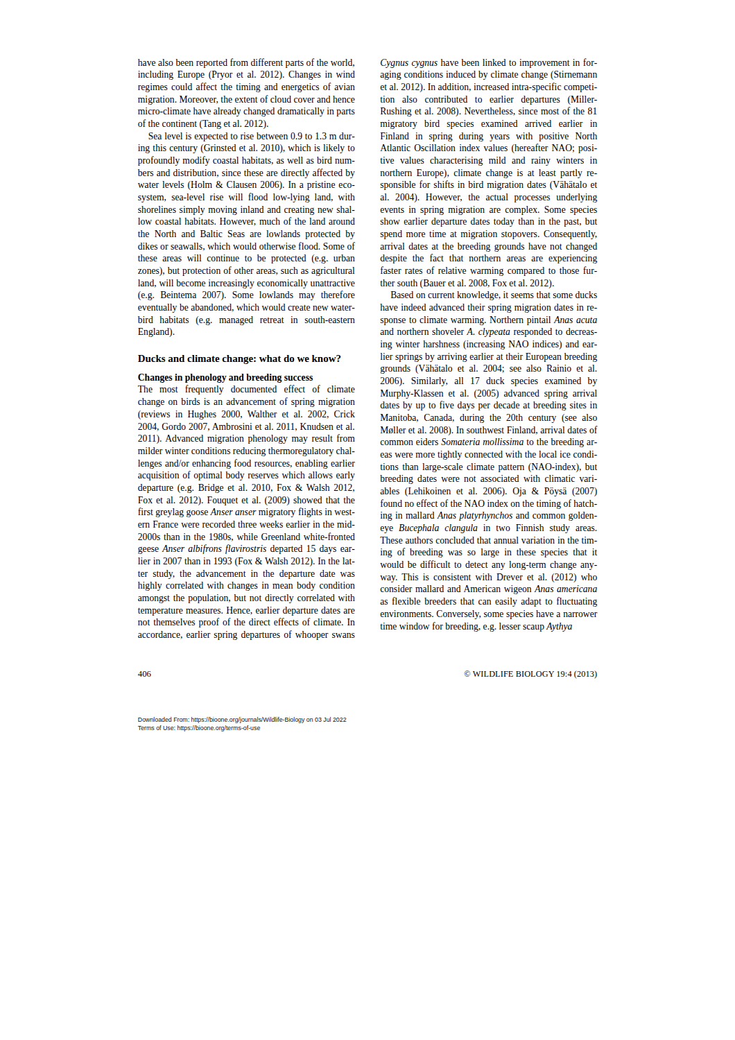have also been reported from different parts of the world, including Europe (Pryor et al. 2012). Changes in wind regimes could affect the timing and energetics of avian migration. Moreover, the extent of cloud cover and hence micro-climate have already changed dramatically in parts of the continent (Tang et al. 2012).
Sea level is expected to rise between 0.9 to 1.3 m during this century (Grinsted et al. 2010), which is likely to profoundly modify coastal habitats, as well as bird numbers and distribution, since these are directly affected by water levels (Holm & Clausen 2006). In a pristine ecosystem, sea-level rise will flood low-lying land, with shorelines simply moving inland and creating new shallow coastal habitats. However, much of the land around the North and Baltic Seas are lowlands protected by dikes or seawalls, which would otherwise flood. Some of these areas will continue to be protected (e.g. urban zones), but protection of other areas, such as agricultural land, will become increasingly economically unattractive (e.g. Beintema 2007). Some lowlands may therefore eventually be abandoned, which would create new waterbird habitats (e.g. managed retreat in south-eastern England).
Ducks and climate change: what do we know?
Changes in phenology and breeding success
The most frequently documented effect of climate change on birds is an advancement of spring migration (reviews in Hughes 2000, Walther et al. 2002, Crick 2004, Gordo 2007, Ambrosini et al. 2011, Knudsen et al. 2011). Advanced migration phenology may result from milder winter conditions reducing thermoregulatory challenges and/or enhancing food resources, enabling earlier acquisition of optimal body reserves which allows early departure (e.g. Bridge et al. 2010, Fox & Walsh 2012, Fox et al. 2012). Fouquet et al. (2009) showed that the first greylag goose Anser anser migratory flights in western France were recorded three weeks earlier in the mid-2000s than in the 1980s, while Greenland white-fronted geese Anser albifrons flavirostris departed 15 days earlier in 2007 than in 1993 (Fox & Walsh 2012). In the latter study, the advancement in the departure date was highly correlated with changes in mean body condition amongst the population, but not directly correlated with temperature measures. Hence, earlier departure dates are not themselves proof of the direct effects of climate. In accordance, earlier spring departures of whooper swans Cygnus cygnus have been linked to improvement in foraging conditions induced by climate change (Stirnemann et al. 2012). In addition, increased intra-specific competition also contributed to earlier departures (Miller-Rushing et al. 2008). Nevertheless, since most of the 81 migratory bird species examined arrived earlier in Finland in spring during years with positive North Atlantic Oscillation index values (hereafter NAO; positive values characterising mild and rainy winters in northern Europe), climate change is at least partly responsible for shifts in bird migration dates (Vähätalo et al. 2004). However, the actual processes underlying events in spring migration are complex. Some species show earlier departure dates today than in the past, but spend more time at migration stopovers. Consequently, arrival dates at the breeding grounds have not changed despite the fact that northern areas are experiencing faster rates of relative warming compared to those further south (Bauer et al. 2008, Fox et al. 2012).
Based on current knowledge, it seems that some ducks have indeed advanced their spring migration dates in response to climate warming. Northern pintail Anas acuta and northern shoveler A. clypeata responded to decreasing winter harshness (increasing NAO indices) and earlier springs by arriving earlier at their European breeding grounds (Vähätalo et al. 2004; see also Rainio et al. 2006). Similarly, all 17 duck species examined by Murphy-Klassen et al. (2005) advanced spring arrival dates by up to five days per decade at breeding sites in Manitoba, Canada, during the 20th century (see also Møller et al. 2008). In southwest Finland, arrival dates of common eiders Somateria mollissima to the breeding areas were more tightly connected with the local ice conditions than large-scale climate pattern (NAO-index), but breeding dates were not associated with climatic variables (Lehikoinen et al. 2006). Oja & Pöysä (2007) found no effect of the NAO index on the timing of hatching in mallard Anas platyrhynchos and common goldeneye Bucephala clangula in two Finnish study areas. These authors concluded that annual variation in the timing of breeding was so large in these species that it would be difficult to detect any long-term change anyway. This is consistent with Drever et al. (2012) who consider mallard and American wigeon Anas americana as flexible breeders that can easily adapt to fluctuating environments. Conversely, some species have a narrower time window for breeding, e.g. lesser scaup Aythya
406 © WILDLIFE BIOLOGY 19:4 (2013)
Downloaded From: https://bioone.org/journals/Wildlife-Biology on 03 Jul 2022
Terms of Use: https://bioone.org/terms-of-use